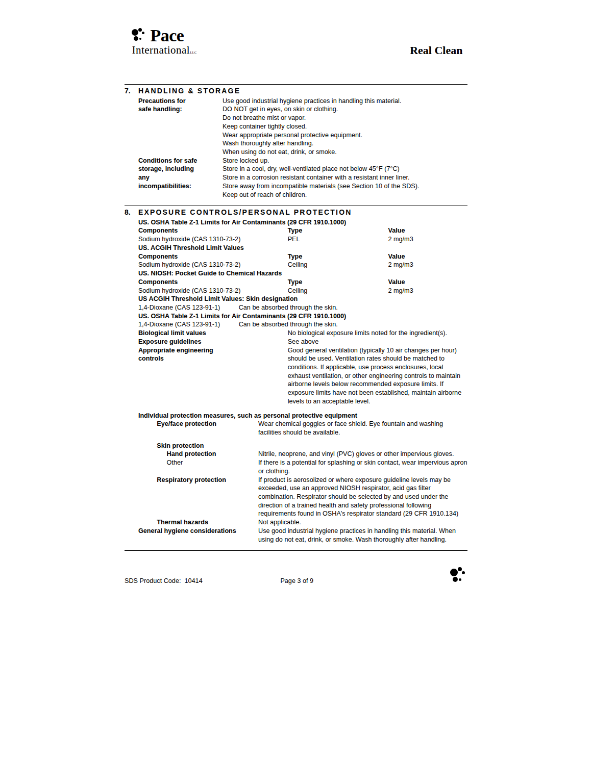Pace
InternationalLLC
Real Clean
7. HANDLING & STORAGE
Precautions for
Use good industrial hygiene practices in handling this material.
safe handling:
DO NOT get in eyes, on skin or clothing.
Do not breathe mist or vapor.
Keep container tightly closed.
Wear appropriate personal protective equipment.
Wash thoroughly after handling.
When using do not eat, drink, or smoke.
Conditions for safe
Store locked up.
storage, including
Store in a cool, dry, well-ventilated place not below 45°F (7°C)
any
Store in a corrosion resistant container with a resistant inner liner.
incompatibilities:
Store away from incompatible materials (see Section 10 of the SDS).
Keep out of reach of children.
8. EXPOSURE CONTROLS/PERSONAL PROTECTION
US. OSHA Table Z-1 Limits for Air Contaminants (29 CFR 1910.1000)
| Components | Type | Value |
| --- | --- | --- |
| Sodium hydroxide (CAS 1310-73-2) | PEL | 2 mg/m3 |
US. ACGIH Threshold Limit Values
| Components | Type | Value |
| --- | --- | --- |
| Sodium hydroxide (CAS 1310-73-2) | Ceiling | 2 mg/m3 |
US. NIOSH: Pocket Guide to Chemical Hazards
| Components | Type | Value |
| --- | --- | --- |
| Sodium hydroxide (CAS 1310-73-2) | Ceiling | 2 mg/m3 |
US ACGIH Threshold Limit Values: Skin designation
1,4-Dioxane (CAS 123-91-1)
Can be absorbed through the skin.
US. OSHA Table Z-1 Limits for Air Contaminants (29 CFR 1910.1000)
1,4-Dioxane (CAS 123-91-1)
Can be absorbed through the skin.
Biological limit values
No biological exposure limits noted for the ingredient(s).
Exposure guidelines
See above
Appropriate engineering
controls
Good general ventilation (typically 10 air changes per hour) should be used. Ventilation rates should be matched to conditions. If applicable, use process enclosures, local exhaust ventilation, or other engineering controls to maintain airborne levels below recommended exposure limits. If exposure limits have not been established, maintain airborne levels to an acceptable level.
Individual protection measures, such as personal protective equipment
Eye/face protection
Wear chemical goggles or face shield. Eye fountain and washing facilities should be available.
Skin protection
Hand protection
Nitrile, neoprene, and vinyl (PVC) gloves or other impervious gloves.
Other
If there is a potential for splashing or skin contact, wear impervious apron or clothing.
Respiratory protection
If product is aerosolized or where exposure guideline levels may be exceeded, use an approved NIOSH respirator, acid gas filter combination. Respirator should be selected by and used under the direction of a trained health and safety professional following requirements found in OSHA's respirator standard (29 CFR 1910.134)
Thermal hazards
Not applicable.
General hygiene considerations
Use good industrial hygiene practices in handling this material. When using do not eat, drink, or smoke. Wash thoroughly after handling.
SDS Product Code: 10414
Page 3 of 9